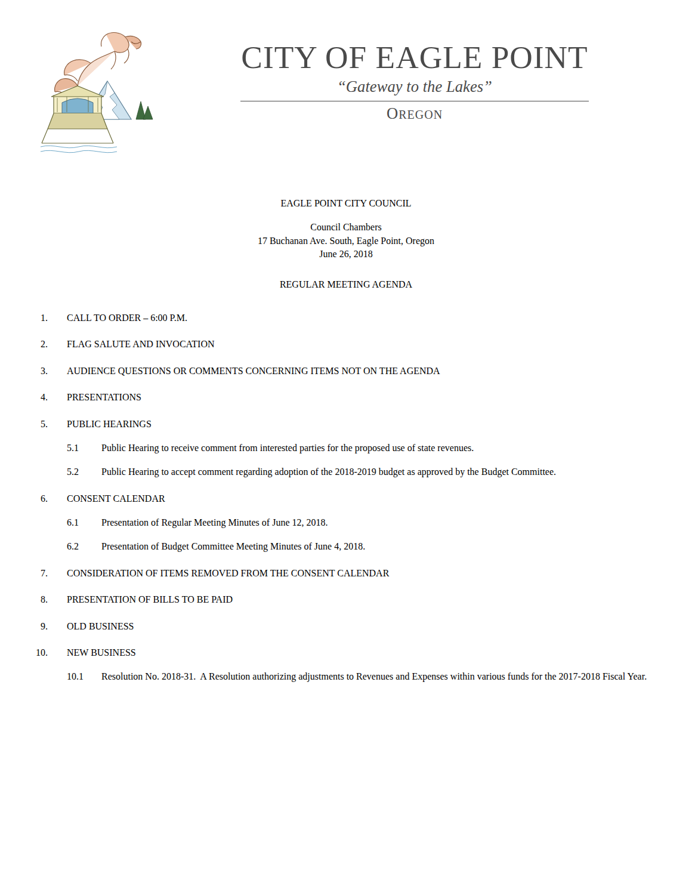CITY OF EAGLE POINT
“Gateway to the Lakes”
OREGON
EAGLE POINT CITY COUNCIL
Council Chambers
17 Buchanan Ave. South, Eagle Point, Oregon
June 26, 2018
REGULAR MEETING AGENDA
CALL TO ORDER – 6:00 P.M.
FLAG SALUTE AND INVOCATION
AUDIENCE QUESTIONS OR COMMENTS CONCERNING ITEMS NOT ON THE AGENDA
PRESENTATIONS
PUBLIC HEARINGS
5.1 Public Hearing to receive comment from interested parties for the proposed use of state revenues.
5.2 Public Hearing to accept comment regarding adoption of the 2018-2019 budget as approved by the Budget Committee.
CONSENT CALENDAR
6.1 Presentation of Regular Meeting Minutes of June 12, 2018.
6.2 Presentation of Budget Committee Meeting Minutes of June 4, 2018.
CONSIDERATION OF ITEMS REMOVED FROM THE CONSENT CALENDAR
PRESENTATION OF BILLS TO BE PAID
OLD BUSINESS
NEW BUSINESS
10.1 Resolution No. 2018-31. A Resolution authorizing adjustments to Revenues and Expenses within various funds for the 2017-2018 Fiscal Year.